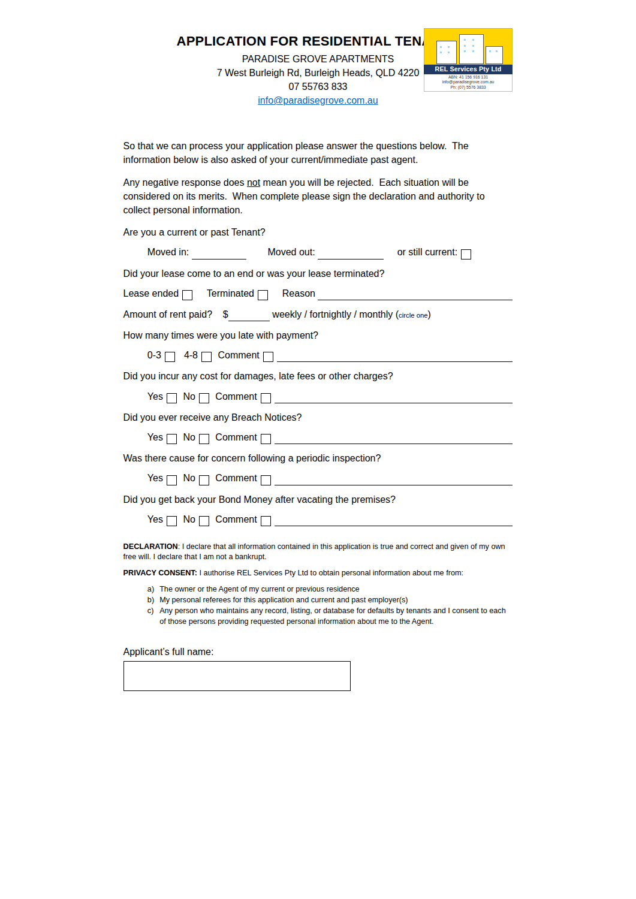REL Services Pty Ltd
ABN: 41 156 916 131
info@paradisegrove.com.au
Ph: (07) 5576 3833
APPLICATION FOR RESIDENTIAL TENANCY
PARADISE GROVE APARTMENTS
7 West Burleigh Rd, Burleigh Heads, QLD 4220
07 55763 833
info@paradisegrove.com.au
So that we can process your application please answer the questions below. The information below is also asked of your current/immediate past agent.
Any negative response does not mean you will be rejected. Each situation will be considered on its merits. When complete please sign the declaration and authority to collect personal information.
Are you a current or past Tenant?
Moved in: Moved out: or still current:
Did your lease come to an end or was your lease terminated?
Lease ended Terminated Reason
Amount of rent paid? $ weekly / fortnightly / monthly (circle one)
How many times were you late with payment?
0-3 4-8 Comment
Did you incur any cost for damages, late fees or other charges?
Yes No Comment
Did you ever receive any Breach Notices?
Yes No Comment
Was there cause for concern following a periodic inspection?
Yes No Comment
Did you get back your Bond Money after vacating the premises?
Yes No Comment
DECLARATION: I declare that all information contained in this application is true and correct and given of my own free will. I declare that I am not a bankrupt.
PRIVACY CONSENT: I authorise REL Services Pty Ltd to obtain personal information about me from:
a) The owner or the Agent of my current or previous residence
b) My personal referees for this application and current and past employer(s)
c) Any person who maintains any record, listing, or database for defaults by tenants and I consent to each of those persons providing requested personal information about me to the Agent.
Applicant’s full name: